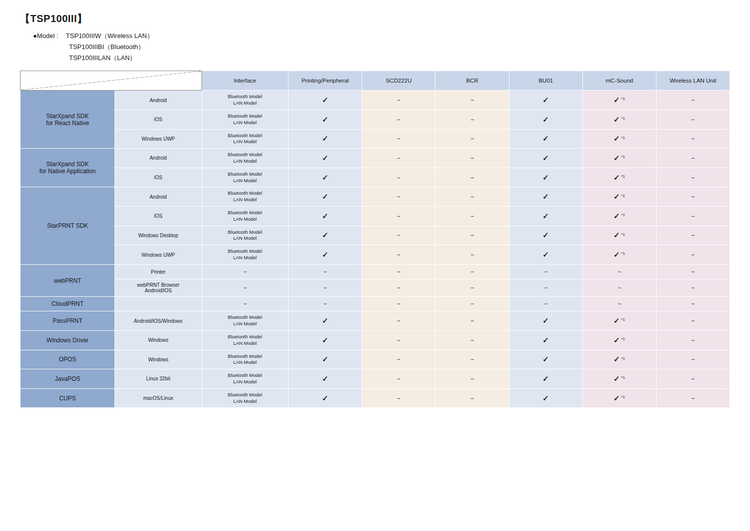【TSP100III】
●Model : TSP100IIIW（Wireless LAN）
TSP100IIIBI（Bluetooth）
TSP100IIILAN（LAN）
| | Interface | Printing/Peripheral | SCD222U | BCR | BU01 | mC-Sound | Wireless LAN Unit |
| --- | --- | --- | --- | --- | --- | --- | --- |
| StarXpand SDK for React Native | Android | Bluetooth Model LAN Model | ✓ | − | − | ✓ | ✓ *1 | − |
| iOS | Bluetooth Model LAN Model | ✓ | − | − | ✓ | ✓ *1 | − |
| Windows UWP | Bluetooth Model LAN Model | ✓ | − | − | ✓ | ✓ *1 | − |
| StarXpand SDK for Native Application | Android | Bluetooth Model LAN Model | ✓ | − | − | ✓ | ✓ *1 | − |
| iOS | Bluetooth Model LAN Model | ✓ | − | − | ✓ | ✓ *1 | − |
| StarPRNT SDK | Android | Bluetooth Model LAN Model | ✓ | − | − | ✓ | ✓ *1 | − |
| iOS | Bluetooth Model LAN Model | ✓ | − | − | ✓ | ✓ *1 | − |
| Windows Desktop | Bluetooth Model LAN Model | ✓ | − | − | ✓ | ✓ *1 | − |
| Windows UWP | Bluetooth Model LAN Model | ✓ | − | − | ✓ | ✓ *1 | − |
| webPRNT | Printer | − | − | − | − | − | − | − |
| webPRNT Browser Android/iOS | − | − | − | − | − | − | − |
| CloudPRNT | | − | − | − | − | − | − | − |
| PassPRNT | Android/iOS/Windows | Bluetooth Model LAN Model | ✓ | − | − | ✓ | ✓ *1 | − |
| Windows Driver | Windows | Bluetooth Model LAN Model | ✓ | − | − | ✓ | ✓ *1 | − |
| OPOS | Windows | Bluetooth Model LAN Model | ✓ | − | − | ✓ | ✓ *1 | − |
| JavaPOS | Linux 32bit | Bluetooth Model LAN Model | ✓ | − | − | ✓ | ✓ *1 | − |
| CUPS | macOS/Linux | Bluetooth Model LAN Model | ✓ | − | − | ✓ | ✓ *1 | − |